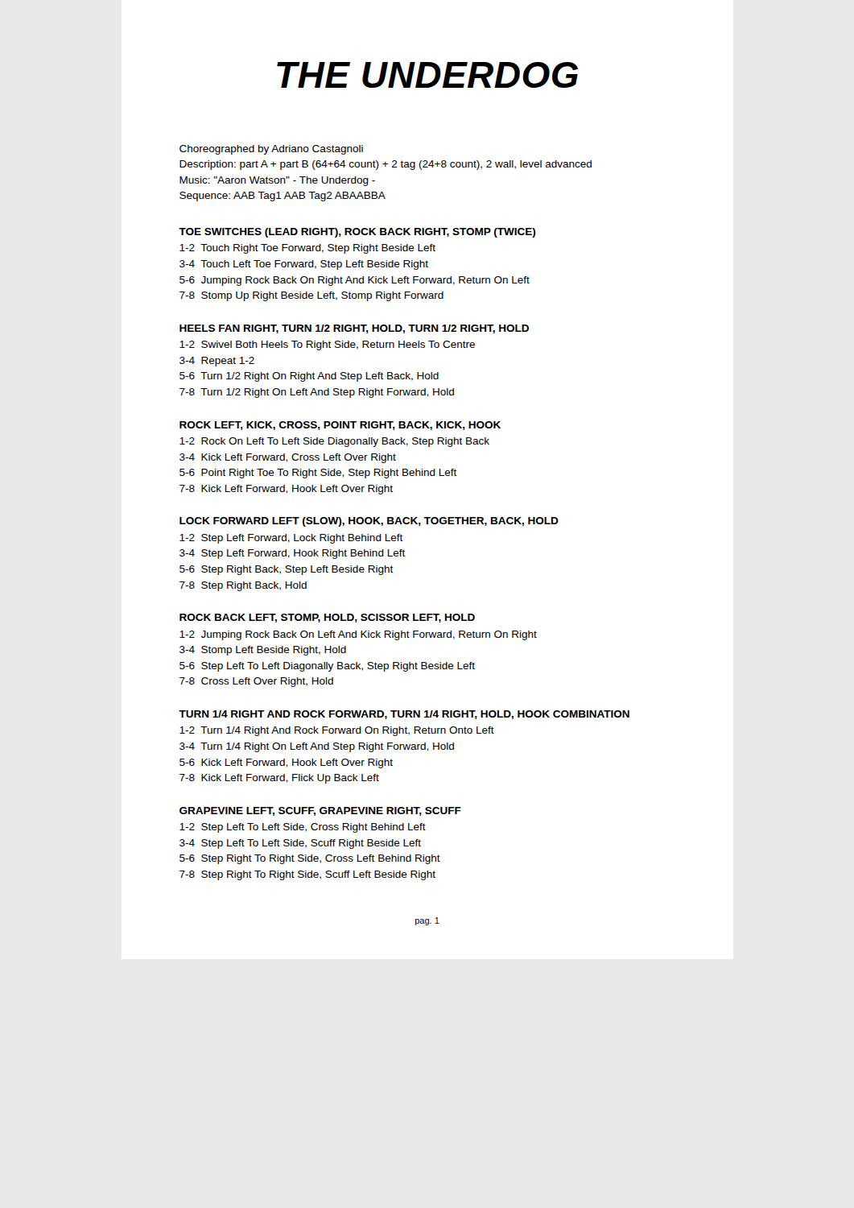THE UNDERDOG
Choreographed by Adriano Castagnoli
Description: part A + part B (64+64 count) + 2 tag (24+8 count), 2 wall, level advanced
Music: "Aaron Watson" - The Underdog -
Sequence: AAB Tag1 AAB Tag2 ABAABBA
Toe Switches (Lead Right), Rock Back Right, Stomp (Twice)
1-2 Touch Right Toe Forward, Step Right Beside Left
3-4 Touch Left Toe Forward, Step Left Beside Right
5-6 Jumping Rock Back On Right And Kick Left Forward, Return On Left
7-8 Stomp Up Right Beside Left, Stomp Right Forward
Heels Fan Right, Turn 1/2 Right, Hold, Turn 1/2 Right, Hold
1-2 Swivel Both Heels To Right Side, Return Heels To Centre
3-4 Repeat 1-2
5-6 Turn 1/2 Right On Right And Step Left Back, Hold
7-8 Turn 1/2 Right On Left And Step Right Forward, Hold
Rock Left, Kick, Cross, Point Right, Back, Kick, Hook
1-2 Rock On Left To Left Side Diagonally Back, Step Right Back
3-4 Kick Left Forward, Cross Left Over Right
5-6 Point Right Toe To Right Side, Step Right Behind Left
7-8 Kick Left Forward, Hook Left Over Right
Lock Forward Left (Slow), Hook, Back, Together, Back, Hold
1-2 Step Left Forward, Lock Right Behind Left
3-4 Step Left Forward, Hook Right Behind Left
5-6 Step Right Back, Step Left Beside Right
7-8 Step Right Back, Hold
Rock Back Left, Stomp, Hold, Scissor Left, Hold
1-2 Jumping Rock Back On Left And Kick Right Forward, Return On Right
3-4 Stomp Left Beside Right, Hold
5-6 Step Left To Left Diagonally Back, Step Right Beside Left
7-8 Cross Left Over Right, Hold
Turn 1/4 Right And Rock Forward, Turn 1/4 Right, Hold, Hook Combination
1-2 Turn 1/4 Right And Rock Forward On Right, Return Onto Left
3-4 Turn 1/4 Right On Left And Step Right Forward, Hold
5-6 Kick Left Forward, Hook Left Over Right
7-8 Kick Left Forward, Flick Up Back Left
Grapevine Left, Scuff, Grapevine Right, Scuff
1-2 Step Left To Left Side, Cross Right Behind Left
3-4 Step Left To Left Side, Scuff Right Beside Left
5-6 Step Right To Right Side, Cross Left Behind Right
7-8 Step Right To Right Side, Scuff Left Beside Right
pag. 1